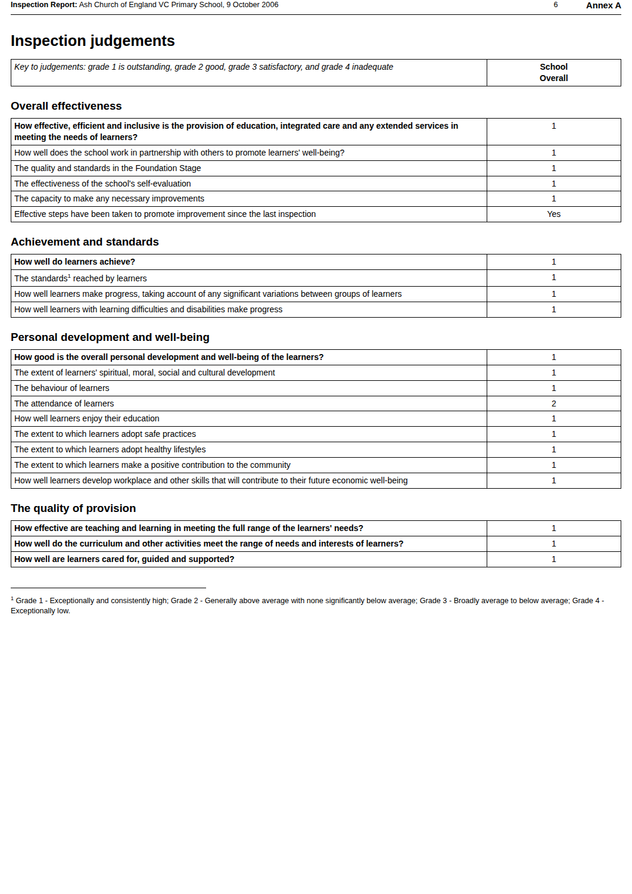Inspection Report: Ash Church of England VC Primary School, 9 October 2006
6
Annex A
Inspection judgements
| Key to judgements: grade 1 is outstanding, grade 2 good, grade 3 satisfactory, and grade 4 inadequate | School Overall |
Overall effectiveness
| How effective, efficient and inclusive is the provision of education, integrated care and any extended services in meeting the needs of learners? | 1 |
| How well does the school work in partnership with others to promote learners' well-being? | 1 |
| The quality and standards in the Foundation Stage | 1 |
| The effectiveness of the school's self-evaluation | 1 |
| The capacity to make any necessary improvements | 1 |
| Effective steps have been taken to promote improvement since the last inspection | Yes |
Achievement and standards
| How well do learners achieve? | 1 |
| The standards 1 reached by learners | 1 |
| How well learners make progress, taking account of any significant variations between groups of learners | 1 |
| How well learners with learning difficulties and disabilities make progress | 1 |
Personal development and well-being
| How good is the overall personal development and well-being of the learners? | 1 |
| The extent of learners' spiritual, moral, social and cultural development | 1 |
| The behaviour of learners | 1 |
| The attendance of learners | 2 |
| How well learners enjoy their education | 1 |
| The extent to which learners adopt safe practices | 1 |
| The extent to which learners adopt healthy lifestyles | 1 |
| The extent to which learners make a positive contribution to the community | 1 |
| How well learners develop workplace and other skills that will contribute to their future economic well-being | 1 |
The quality of provision
| How effective are teaching and learning in meeting the full range of the learners' needs? | 1 |
| How well do the curriculum and other activities meet the range of needs and interests of learners? | 1 |
| How well are learners cared for, guided and supported? | 1 |
1 Grade 1 - Exceptionally and consistently high; Grade 2 - Generally above average with none significantly below average; Grade 3 - Broadly average to below average; Grade 4 - Exceptionally low.